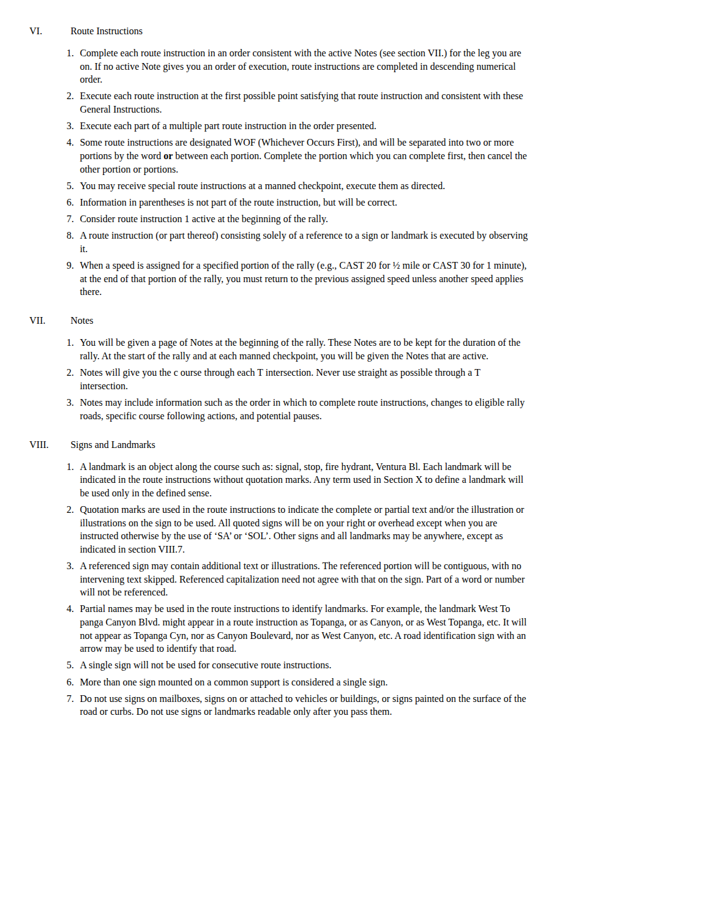VI. Route Instructions
Complete each route instruction in an order consistent with the active Notes (see section VII.) for the leg you are on. If no active Note gives you an order of execution, route instructions are completed in descending numerical order.
Execute each route instruction at the first possible point satisfying that route instruction and consistent with these General Instructions.
Execute each part of a multiple part route instruction in the order presented.
Some route instructions are designated WOF (Whichever Occurs First), and will be separated into two or more portions by the word or between each portion. Complete the portion which you can complete first, then cancel the other portion or portions.
You may receive special route instructions at a manned checkpoint, execute them as directed.
Information in parentheses is not part of the route instruction, but will be correct.
Consider route instruction 1 active at the beginning of the rally.
A route instruction (or part thereof) consisting solely of a reference to a sign or landmark is executed by observing it.
When a speed is assigned for a specified portion of the rally (e.g., CAST 20 for ½ mile or CAST 30 for 1 minute), at the end of that portion of the rally, you must return to the previous assigned speed unless another speed applies there.
VII. Notes
You will be given a page of Notes at the beginning of the rally. These Notes are to be kept for the duration of the rally. At the start of the rally and at each manned checkpoint, you will be given the Notes that are active.
Notes will give you the c ourse through each T intersection. Never use straight as possible through a T intersection.
Notes may include information such as the order in which to complete route instructions, changes to eligible rally roads, specific course following actions, and potential pauses.
VIII. Signs and Landmarks
A landmark is an object along the course such as: signal, stop, fire hydrant, Ventura Bl. Each landmark will be indicated in the route instructions without quotation marks. Any term used in Section X to define a landmark will be used only in the defined sense.
Quotation marks are used in the route instructions to indicate the complete or partial text and/or the illustration or illustrations on the sign to be used. All quoted signs will be on your right or overhead except when you are instructed otherwise by the use of ‘SA’ or ‘SOL’. Other signs and all landmarks may be anywhere, except as indicated in section VIII.7.
A referenced sign may contain additional text or illustrations. The referenced portion will be contiguous, with no intervening text skipped. Referenced capitalization need not agree with that on the sign. Part of a word or number will not be referenced.
Partial names may be used in the route instructions to identify landmarks. For example, the landmark West To panga Canyon Blvd. might appear in a route instruction as Topanga, or as Canyon, or as West Topanga, etc. It will not appear as Topanga Cyn, nor as Canyon Boulevard, nor as West Canyon, etc. A road identification sign with an arrow may be used to identify that road.
A single sign will not be used for consecutive route instructions.
More than one sign mounted on a common support is considered a single sign.
Do not use signs on mailboxes, signs on or attached to vehicles or buildings, or signs painted on the surface of the road or curbs. Do not use signs or landmarks readable only after you pass them.